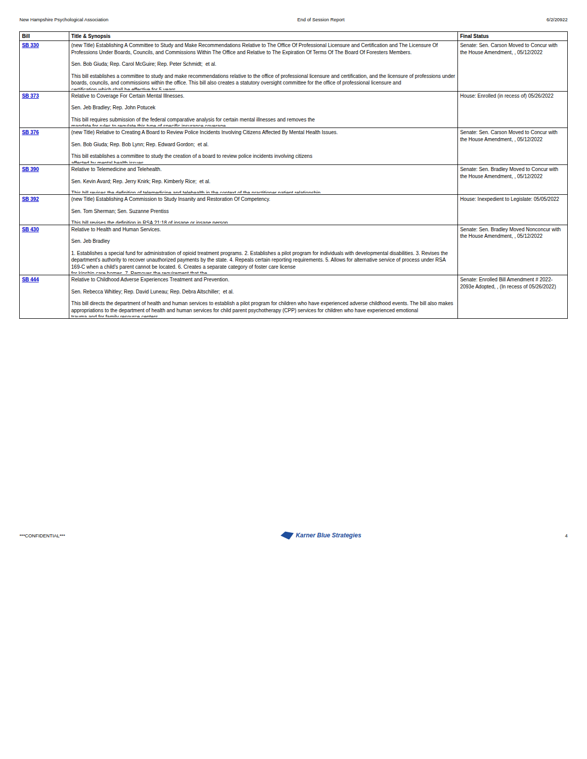New Hampshire Psychological Association
End of Session Report
6/2/20922
| Bill | Title & Synopsis | Final Status |
| --- | --- | --- |
| SB 330 | (new Title) Establishing A Committee to Study and Make Recommendations Relative to The Office Of Professional Licensure and Certification and The Licensure Of Professions Under Boards, Councils, and Commissions Within The Office and Relative to The Expiration Of Terms Of The Board Of Foresters Members. Sen. Bob Giuda; Rep. Carol McGuire; Rep. Peter Schmidt; et al. This bill establishes a committee to study and make recommendations relative to the office of professional licensure and certification, and the licensure of professions under boards, councils, and commissions within the office. This bill also creates a statutory oversight committee for the office of professional licensure and certification which shall be effective for 5 years. | Senate: Sen. Carson Moved to Concur with the House Amendment, , 05/12/2022 |
| SB 373 | Relative to Coverage For Certain Mental Illnesses. Sen. Jeb Bradley; Rep. John Potucek This bill requires submission of the federal comparative analysis for certain mental illnesses and removes the mandate for rules to regulate this type of specific insurance coverage. | House: Enrolled (in recess of) 05/26/2022 |
| SB 376 | (new Title) Relative to Creating A Board to Review Police Incidents Involving Citizens Affected By Mental Health Issues. Sen. Bob Giuda; Rep. Bob Lynn; Rep. Edward Gordon; et al. This bill establishes a committee to study the creation of a board to review police incidents involving citizens affected by mental health issues. | Senate: Sen. Carson Moved to Concur with the House Amendment, , 05/12/2022 |
| SB 390 | Relative to Telemedicine and Telehealth. Sen. Kevin Avard; Rep. Jerry Knirk; Rep. Kimberly Rice; et al. This bill revises the definition of telemedicine and telehealth in the context of the practitioner patient relationship. | Senate: Sen. Bradley Moved to Concur with the House Amendment, , 05/12/2022 |
| SB 392 | (new Title) Establishing A Commission to Study Insanity and Restoration Of Competency. Sen. Tom Sherman; Sen. Suzanne Prentiss This bill revises the definition in RSA 21:18 of insane or insane person. | House: Inexpedient to Legislate: 05/05/2022 |
| SB 430 | Relative to Health and Human Services. Sen. Jeb Bradley 1. Establishes a special fund for administration of opioid treatment programs. 2. Establishes a pilot program for individuals with developmental disabilities. 3. Revises the department's authority to recover unauthorized payments by the state. 4. Repeals certain reporting requirements. 5. Allows for alternative service of process under RSA 169-C when a child's parent cannot be located. 6. Creates a separate category of foster care license for kinship care homes. 7. Removes the requirement that the | Senate: Sen. Bradley Moved Nonconcur with the House Amendment, , 05/12/2022 |
| SB 444 | Relative to Childhood Adverse Experiences Treatment and Prevention. Sen. Rebecca Whitley; Rep. David Luneau; Rep. Debra Altschiller; et al. This bill directs the department of health and human services to establish a pilot program for children who have experienced adverse childhood events. The bill also makes appropriations to the department of health and human services for child parent psychotherapy (CPP) services for children who have experienced emotional trauma and for family resource centers. | Senate: Enrolled Bill Amendment # 2022-2093e Adopted, , (In recess of 05/26/2022) |
***CONFIDENTIAL***
Karner Blue Strategies
4